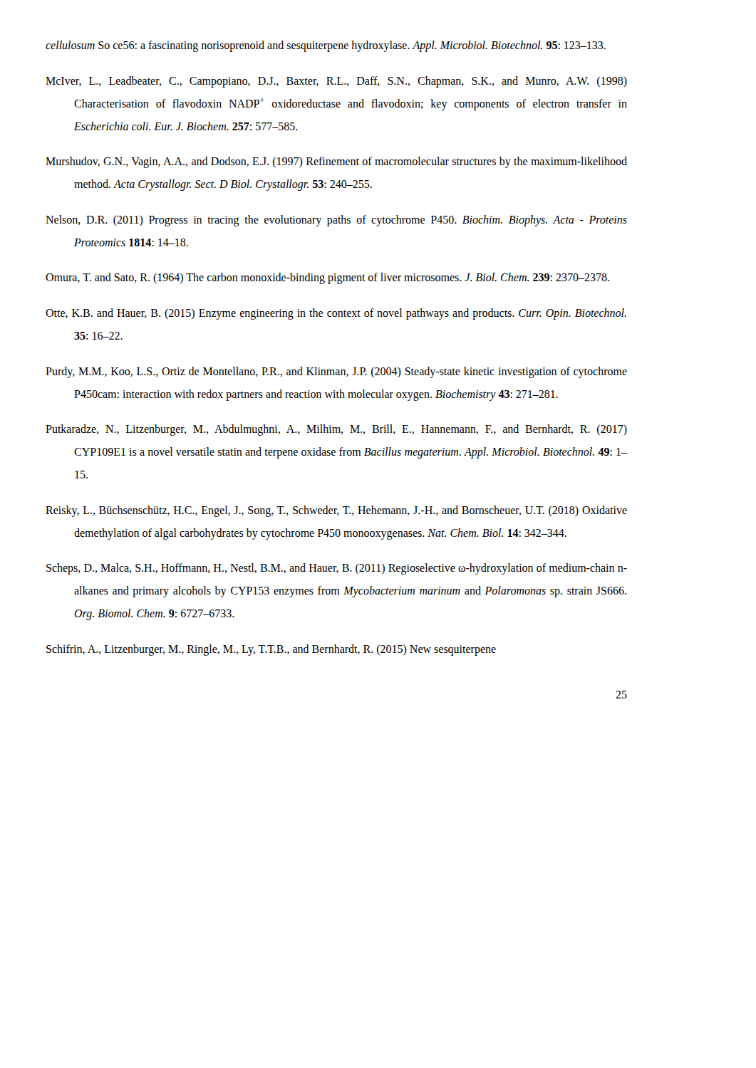cellulosum So ce56: a fascinating norisoprenoid and sesquiterpene hydroxylase. Appl. Microbiol. Biotechnol. 95: 123–133.
McIver, L., Leadbeater, C., Campopiano, D.J., Baxter, R.L., Daff, S.N., Chapman, S.K., and Munro, A.W. (1998) Characterisation of flavodoxin NADP+ oxidoreductase and flavodoxin; key components of electron transfer in Escherichia coli. Eur. J. Biochem. 257: 577–585.
Murshudov, G.N., Vagin, A.A., and Dodson, E.J. (1997) Refinement of macromolecular structures by the maximum-likelihood method. Acta Crystallogr. Sect. D Biol. Crystallogr. 53: 240–255.
Nelson, D.R. (2011) Progress in tracing the evolutionary paths of cytochrome P450. Biochim. Biophys. Acta - Proteins Proteomics 1814: 14–18.
Omura, T. and Sato, R. (1964) The carbon monoxide-binding pigment of liver microsomes. J. Biol. Chem. 239: 2370–2378.
Otte, K.B. and Hauer, B. (2015) Enzyme engineering in the context of novel pathways and products. Curr. Opin. Biotechnol. 35: 16–22.
Purdy, M.M., Koo, L.S., Ortiz de Montellano, P.R., and Klinman, J.P. (2004) Steady-state kinetic investigation of cytochrome P450cam: interaction with redox partners and reaction with molecular oxygen. Biochemistry 43: 271–281.
Putkaradze, N., Litzenburger, M., Abdulmughni, A., Milhim, M., Brill, E., Hannemann, F., and Bernhardt, R. (2017) CYP109E1 is a novel versatile statin and terpene oxidase from Bacillus megaterium. Appl. Microbiol. Biotechnol. 49: 1–15.
Reisky, L., Büchsenschütz, H.C., Engel, J., Song, T., Schweder, T., Hehemann, J.-H., and Bornscheuer, U.T. (2018) Oxidative demethylation of algal carbohydrates by cytochrome P450 monooxygenases. Nat. Chem. Biol. 14: 342–344.
Scheps, D., Malca, S.H., Hoffmann, H., Nestl, B.M., and Hauer, B. (2011) Regioselective ω-hydroxylation of medium-chain n-alkanes and primary alcohols by CYP153 enzymes from Mycobacterium marinum and Polaromonas sp. strain JS666. Org. Biomol. Chem. 9: 6727–6733.
Schifrin, A., Litzenburger, M., Ringle, M., Ly, T.T.B., and Bernhardt, R. (2015) New sesquiterpene
25